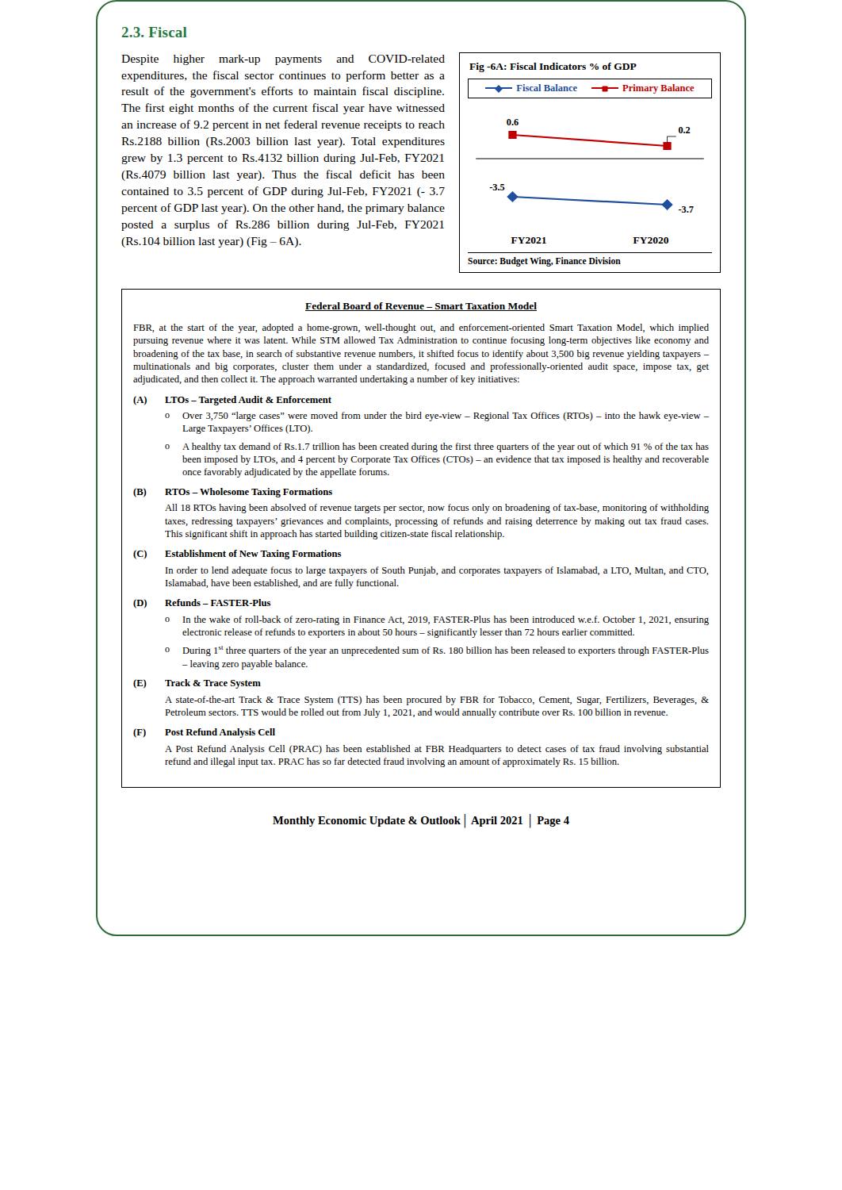2.3. Fiscal
Fig -6A: Fiscal Indicators % of GDP
Fiscal Balance Primary Balance
0.6 0.2 -3.5 -3.7
FY2021
FY2020
Source: Budget Wing, Finance Division
Despite higher mark-up payments and COVID-related expenditures, the fiscal sector continues to perform better as a result of the government's efforts to maintain fiscal discipline. The first eight months of the current fiscal year have witnessed an increase of 9.2 percent in net federal revenue receipts to reach Rs.2188 billion (Rs.2003 billion last year). Total expenditures grew by 1.3 percent to Rs.4132 billion during Jul-Feb, FY2021 (Rs.4079 billion last year). Thus the fiscal deficit has been contained to 3.5 percent of GDP during Jul-Feb, FY2021 (- 3.7 percent of GDP last year). On the other hand, the primary balance posted a surplus of Rs.286 billion during Jul-Feb, FY2021 (Rs.104 billion last year) (Fig – 6A).
Federal Board of Revenue – Smart Taxation Model
FBR, at the start of the year, adopted a home-grown, well-thought out, and enforcement-oriented Smart Taxation Model, which implied pursuing revenue where it was latent. While STM allowed Tax Administration to continue focusing long-term objectives like economy and broadening of the tax base, in search of substantive revenue numbers, it shifted focus to identify about 3,500 big revenue yielding taxpayers – multinationals and big corporates, cluster them under a standardized, focused and professionally-oriented audit space, impose tax, get adjudicated, and then collect it. The approach warranted undertaking a number of key initiatives:
(A)
LTOs – Targeted Audit & Enforcement
Over 3,750 “large cases” were moved from under the bird eye-view – Regional Tax Offices (RTOs) – into the hawk eye-view – Large Taxpayers’ Offices (LTO).
A healthy tax demand of Rs.1.7 trillion has been created during the first three quarters of the year out of which 91 % of the tax has been imposed by LTOs, and 4 percent by Corporate Tax Offices (CTOs) – an evidence that tax imposed is healthy and recoverable once favorably adjudicated by the appellate forums.
(B)
RTOs – Wholesome Taxing Formations
All 18 RTOs having been absolved of revenue targets per sector, now focus only on broadening of tax-base, monitoring of withholding taxes, redressing taxpayers’ grievances and complaints, processing of refunds and raising deterrence by making out tax fraud cases. This significant shift in approach has started building citizen-state fiscal relationship.
(C)
Establishment of New Taxing Formations
In order to lend adequate focus to large taxpayers of South Punjab, and corporates taxpayers of Islamabad, a LTO, Multan, and CTO, Islamabad, have been established, and are fully functional.
(D)
Refunds – FASTER-Plus
In the wake of roll-back of zero-rating in Finance Act, 2019, FASTER-Plus has been introduced w.e.f. October 1, 2021, ensuring electronic release of refunds to exporters in about 50 hours – significantly lesser than 72 hours earlier committed.
During 1st three quarters of the year an unprecedented sum of Rs. 180 billion has been released to exporters through FASTER-Plus – leaving zero payable balance.
(E)
Track & Trace System
A state-of-the-art Track & Trace System (TTS) has been procured by FBR for Tobacco, Cement, Sugar, Fertilizers, Beverages, & Petroleum sectors. TTS would be rolled out from July 1, 2021, and would annually contribute over Rs. 100 billion in revenue.
(F)
Post Refund Analysis Cell
A Post Refund Analysis Cell (PRAC) has been established at FBR Headquarters to detect cases of tax fraud involving substantial refund and illegal input tax. PRAC has so far detected fraud involving an amount of approximately Rs. 15 billion.
Monthly Economic Update & Outlook│ April 2021 │ Page 4